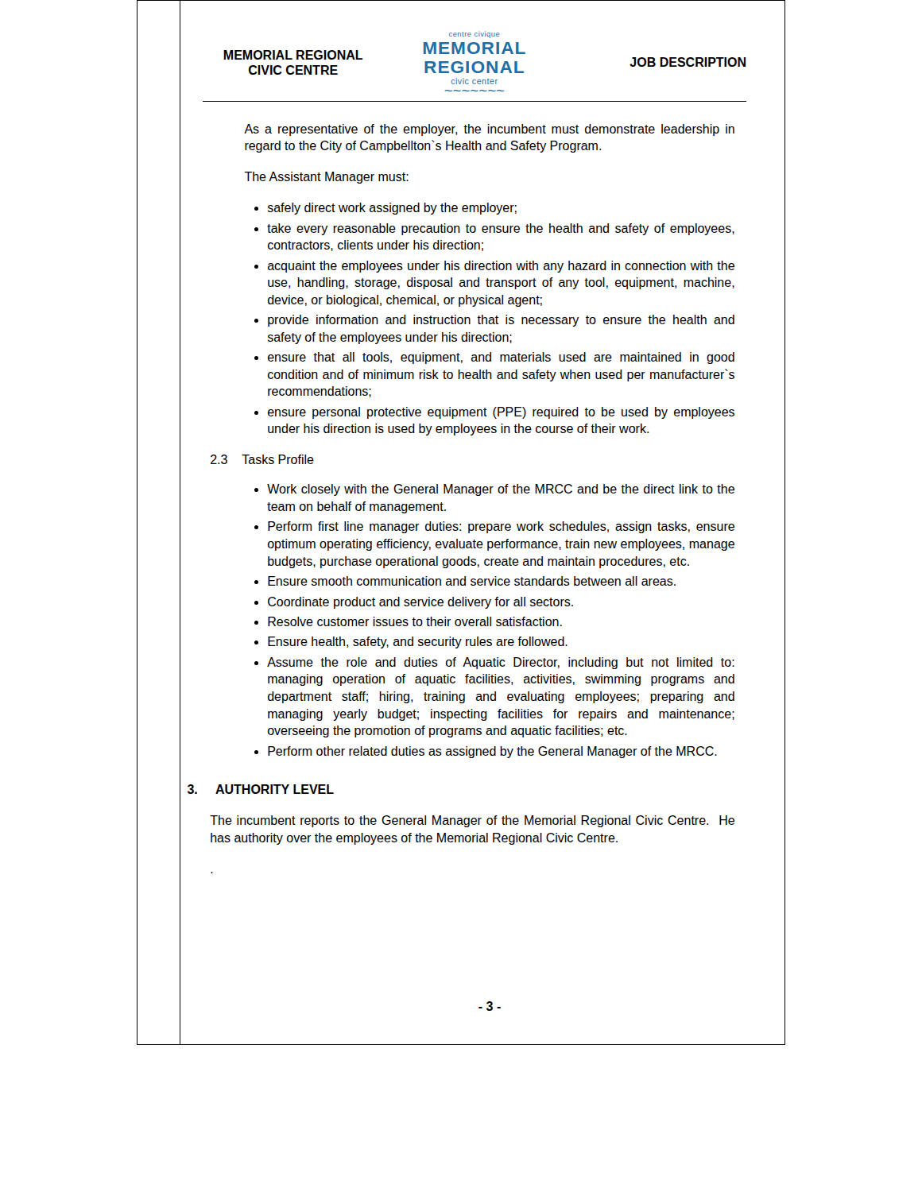MEMORIAL REGIONAL
CIVIC CENTRE
centre civique
MEMORIAL
REGIONAL
civic center
~~~~~~~
JOB DESCRIPTION
As a representative of the employer, the incumbent must demonstrate leadership in regard to the City of Campbellton`s Health and Safety Program.
The Assistant Manager must:
safely direct work assigned by the employer;
take every reasonable precaution to ensure the health and safety of employees, contractors, clients under his direction;
acquaint the employees under his direction with any hazard in connection with the use, handling, storage, disposal and transport of any tool, equipment, machine, device, or biological, chemical, or physical agent;
provide information and instruction that is necessary to ensure the health and safety of the employees under his direction;
ensure that all tools, equipment, and materials used are maintained in good condition and of minimum risk to health and safety when used per manufacturer`s recommendations;
ensure personal protective equipment (PPE) required to be used by employees under his direction is used by employees in the course of their work.
2.3 Tasks Profile
Work closely with the General Manager of the MRCC and be the direct link to the team on behalf of management.
Perform first line manager duties: prepare work schedules, assign tasks, ensure optimum operating efficiency, evaluate performance, train new employees, manage budgets, purchase operational goods, create and maintain procedures, etc.
Ensure smooth communication and service standards between all areas.
Coordinate product and service delivery for all sectors.
Resolve customer issues to their overall satisfaction.
Ensure health, safety, and security rules are followed.
Assume the role and duties of Aquatic Director, including but not limited to: managing operation of aquatic facilities, activities, swimming programs and department staff; hiring, training and evaluating employees; preparing and managing yearly budget; inspecting facilities for repairs and maintenance; overseeing the promotion of programs and aquatic facilities; etc.
Perform other related duties as assigned by the General Manager of the MRCC.
3. AUTHORITY LEVEL
The incumbent reports to the General Manager of the Memorial Regional Civic Centre. He has authority over the employees of the Memorial Regional Civic Centre.
.
- 3 -